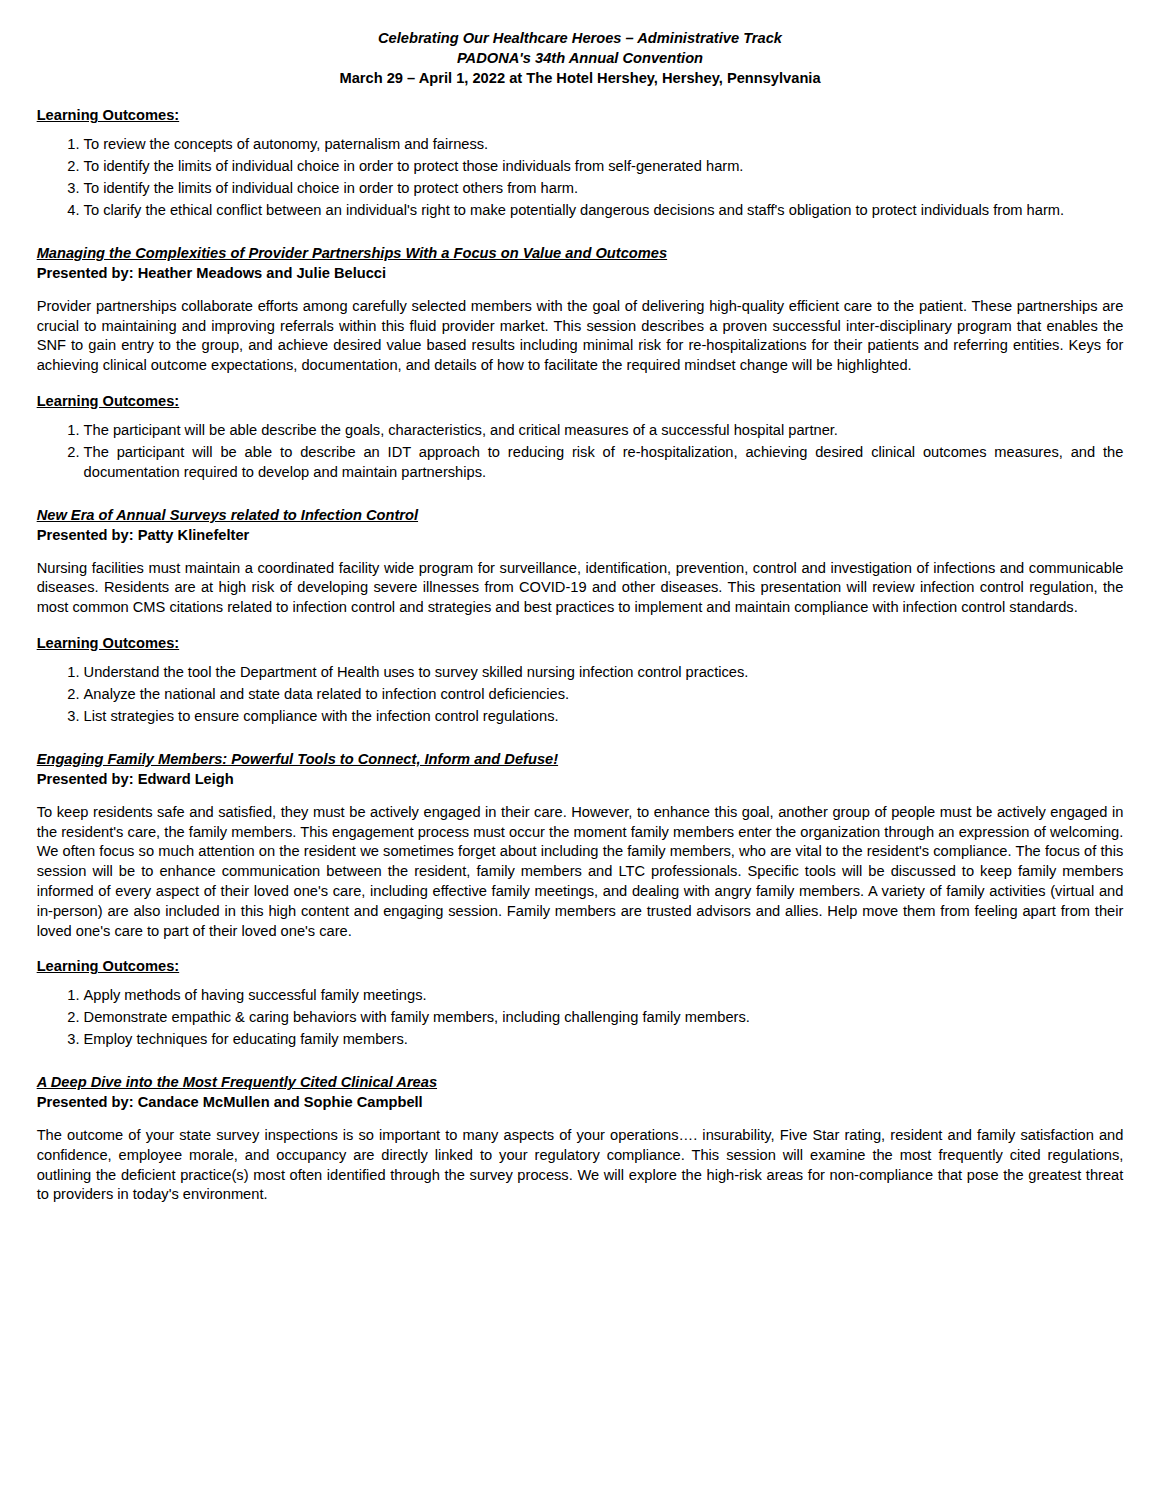Celebrating Our Healthcare Heroes – Administrative Track
PADONA's 34th Annual Convention
March 29 – April 1, 2022 at The Hotel Hershey, Hershey, Pennsylvania
Learning Outcomes:
To review the concepts of autonomy, paternalism and fairness.
To identify the limits of individual choice in order to protect those individuals from self-generated harm.
To identify the limits of individual choice in order to protect others from harm.
To clarify the ethical conflict between an individual's right to make potentially dangerous decisions and staff's obligation to protect individuals from harm.
Managing the Complexities of Provider Partnerships With a Focus on Value and Outcomes
Presented by: Heather Meadows and Julie Belucci
Provider partnerships collaborate efforts among carefully selected members with the goal of delivering high-quality efficient care to the patient. These partnerships are crucial to maintaining and improving referrals within this fluid provider market. This session describes a proven successful inter-disciplinary program that enables the SNF to gain entry to the group, and achieve desired value based results including minimal risk for re-hospitalizations for their patients and referring entities. Keys for achieving clinical outcome expectations, documentation, and details of how to facilitate the required mindset change will be highlighted.
Learning Outcomes:
The participant will be able describe the goals, characteristics, and critical measures of a successful hospital partner.
The participant will be able to describe an IDT approach to reducing risk of re-hospitalization, achieving desired clinical outcomes measures, and the documentation required to develop and maintain partnerships.
New Era of Annual Surveys related to Infection Control
Presented by: Patty Klinefelter
Nursing facilities must maintain a coordinated facility wide program for surveillance, identification, prevention, control and investigation of infections and communicable diseases. Residents are at high risk of developing severe illnesses from COVID-19 and other diseases. This presentation will review infection control regulation, the most common CMS citations related to infection control and strategies and best practices to implement and maintain compliance with infection control standards.
Learning Outcomes:
Understand the tool the Department of Health uses to survey skilled nursing infection control practices.
Analyze the national and state data related to infection control deficiencies.
List strategies to ensure compliance with the infection control regulations.
Engaging Family Members: Powerful Tools to Connect, Inform and Defuse!
Presented by: Edward Leigh
To keep residents safe and satisfied, they must be actively engaged in their care. However, to enhance this goal, another group of people must be actively engaged in the resident's care, the family members. This engagement process must occur the moment family members enter the organization through an expression of welcoming. We often focus so much attention on the resident we sometimes forget about including the family members, who are vital to the resident's compliance. The focus of this session will be to enhance communication between the resident, family members and LTC professionals. Specific tools will be discussed to keep family members informed of every aspect of their loved one's care, including effective family meetings, and dealing with angry family members. A variety of family activities (virtual and in-person) are also included in this high content and engaging session. Family members are trusted advisors and allies. Help move them from feeling apart from their loved one's care to part of their loved one's care.
Learning Outcomes:
Apply methods of having successful family meetings.
Demonstrate empathic & caring behaviors with family members, including challenging family members.
Employ techniques for educating family members.
A Deep Dive into the Most Frequently Cited Clinical Areas
Presented by: Candace McMullen and Sophie Campbell
The outcome of your state survey inspections is so important to many aspects of your operations…. insurability, Five Star rating, resident and family satisfaction and confidence, employee morale, and occupancy are directly linked to your regulatory compliance. This session will examine the most frequently cited regulations, outlining the deficient practice(s) most often identified through the survey process. We will explore the high-risk areas for non-compliance that pose the greatest threat to providers in today's environment.